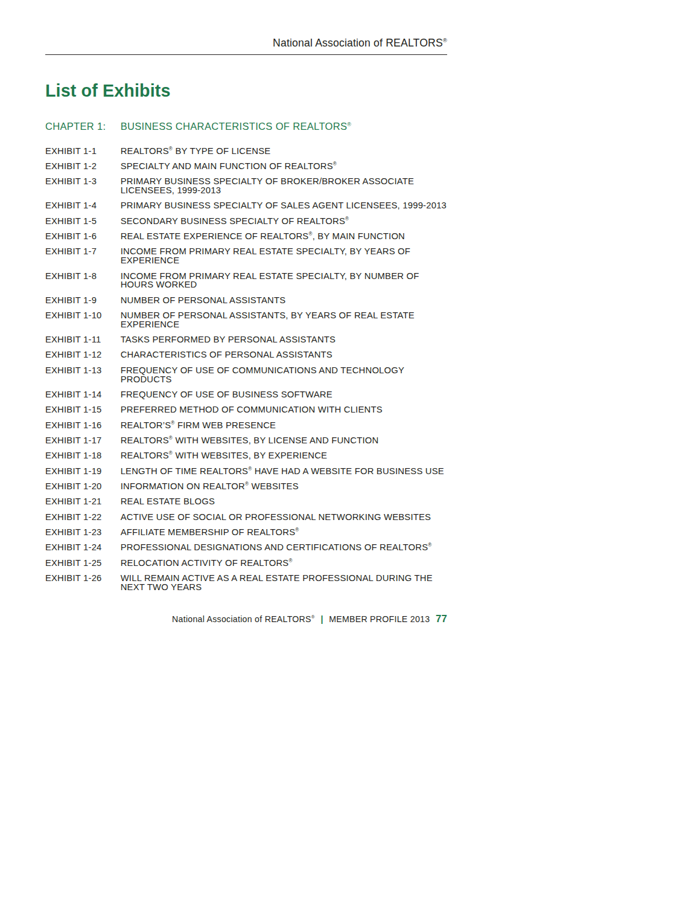National Association of REALTORS®
List of Exhibits
CHAPTER 1: BUSINESS CHARACTERISTICS OF REALTORS®
EXHIBIT 1-1 REALTORS® BY TYPE OF LICENSE
EXHIBIT 1-2 SPECIALTY AND MAIN FUNCTION OF REALTORS®
EXHIBIT 1-3 PRIMARY BUSINESS SPECIALTY OF BROKER/BROKER ASSOCIATE LICENSEES, 1999-2013
EXHIBIT 1-4 PRIMARY BUSINESS SPECIALTY OF SALES AGENT LICENSEES, 1999-2013
EXHIBIT 1-5 SECONDARY BUSINESS SPECIALTY OF REALTORS®
EXHIBIT 1-6 REAL ESTATE EXPERIENCE OF REALTORS®, BY MAIN FUNCTION
EXHIBIT 1-7 INCOME FROM PRIMARY REAL ESTATE SPECIALTY, BY YEARS OF EXPERIENCE
EXHIBIT 1-8 INCOME FROM PRIMARY REAL ESTATE SPECIALTY, BY NUMBER OF HOURS WORKED
EXHIBIT 1-9 NUMBER OF PERSONAL ASSISTANTS
EXHIBIT 1-10 NUMBER OF PERSONAL ASSISTANTS, BY YEARS OF REAL ESTATE EXPERIENCE
EXHIBIT 1-11 TASKS PERFORMED BY PERSONAL ASSISTANTS
EXHIBIT 1-12 CHARACTERISTICS OF PERSONAL ASSISTANTS
EXHIBIT 1-13 FREQUENCY OF USE OF COMMUNICATIONS AND TECHNOLOGY PRODUCTS
EXHIBIT 1-14 FREQUENCY OF USE OF BUSINESS SOFTWARE
EXHIBIT 1-15 PREFERRED METHOD OF COMMUNICATION WITH CLIENTS
EXHIBIT 1-16 REALTOR’S® FIRM WEB PRESENCE
EXHIBIT 1-17 REALTORS® WITH WEBSITES, BY LICENSE AND FUNCTION
EXHIBIT 1-18 REALTORS® WITH WEBSITES, BY EXPERIENCE
EXHIBIT 1-19 LENGTH OF TIME REALTORS® HAVE HAD A WEBSITE FOR BUSINESS USE
EXHIBIT 1-20 INFORMATION ON REALTOR® WEBSITES
EXHIBIT 1-21 REAL ESTATE BLOGS
EXHIBIT 1-22 ACTIVE USE OF SOCIAL OR PROFESSIONAL NETWORKING WEBSITES
EXHIBIT 1-23 AFFILIATE MEMBERSHIP OF REALTORS®
EXHIBIT 1-24 PROFESSIONAL DESIGNATIONS AND CERTIFICATIONS OF REALTORS®
EXHIBIT 1-25 RELOCATION ACTIVITY OF REALTORS®
EXHIBIT 1-26 WILL REMAIN ACTIVE AS A REAL ESTATE PROFESSIONAL DURING THE NEXT TWO YEARS
National Association of REALTORS®|MEMBER PROFILE 201377